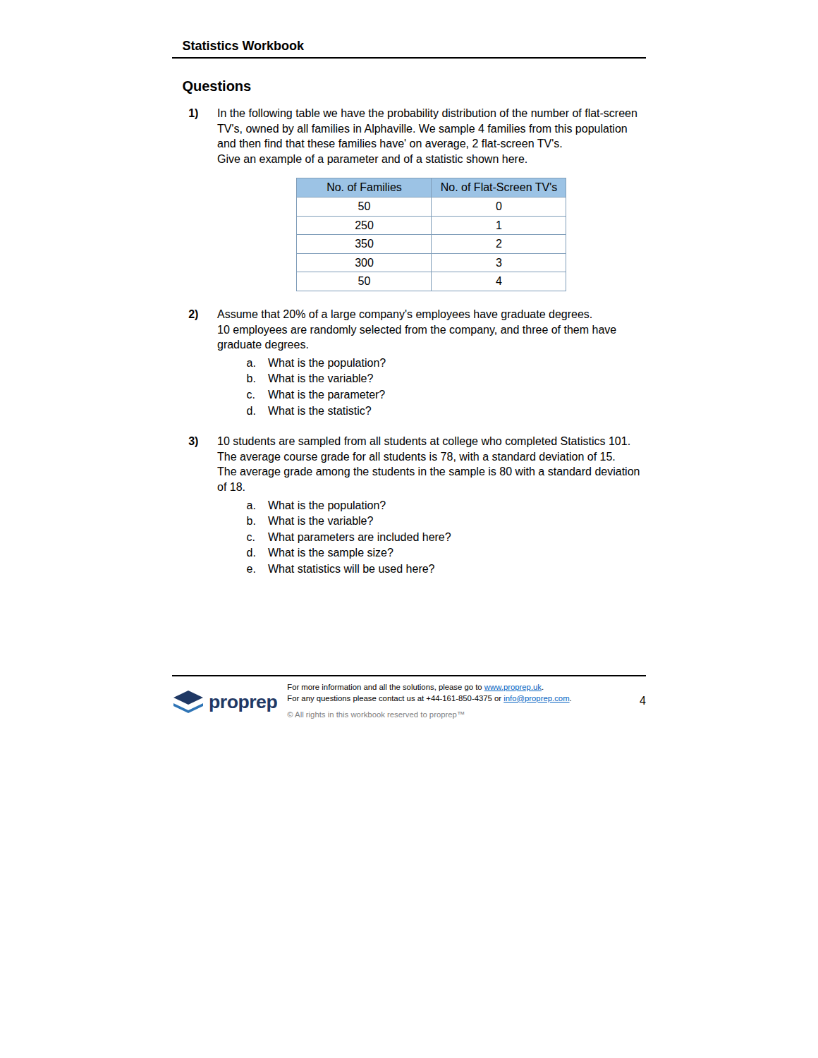Statistics Workbook
Questions
In the following table we have the probability distribution of the number of flat-screen TV's, owned by all families in Alphaville. We sample 4 families from this population and then find that these families have' on average, 2 flat-screen TV's.
Give an example of a parameter and of a statistic shown here.
| No. of Families | No. of Flat-Screen TV's |
| --- | --- |
| 50 | 0 |
| 250 | 1 |
| 350 | 2 |
| 300 | 3 |
| 50 | 4 |
Assume that 20% of a large company's employees have graduate degrees.
10 employees are randomly selected from the company, and three of them have graduate degrees.
What is the population?
What is the variable?
What is the parameter?
What is the statistic?
10 students are sampled from all students at college who completed Statistics 101.
The average course grade for all students is 78, with a standard deviation of 15.
The average grade among the students in the sample is 80 with a standard deviation of 18.
What is the population?
What is the variable?
What parameters are included here?
What is the sample size?
What statistics will be used here?
pro prep
For more information and all the solutions, please go to www.proprep.uk.
For any questions please contact us at +44-161-850-4375 or info@proprep.com.
© All rights in this workbook reserved to proprep™
4